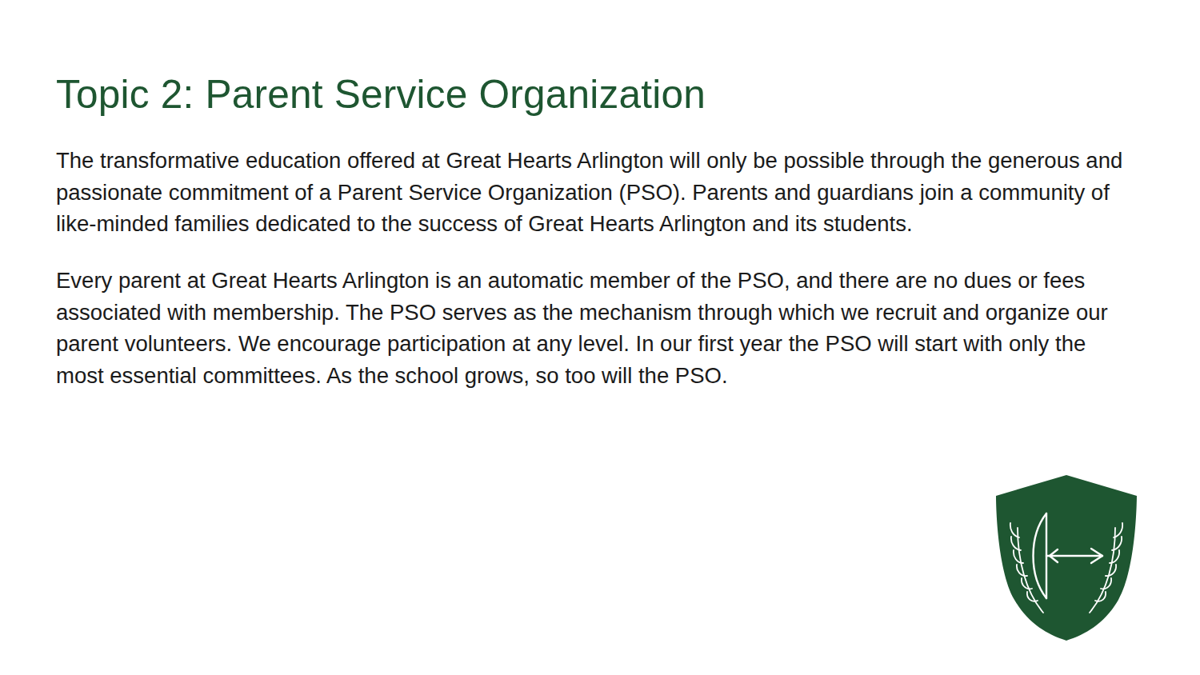Topic 2: Parent Service Organization
The transformative education offered at Great Hearts Arlington will only be possible through the generous and passionate commitment of a Parent Service Organization (PSO). Parents and guardians join a community of like-minded families dedicated to the success of Great Hearts Arlington and its students.
Every parent at Great Hearts Arlington is an automatic member of the PSO, and there are no dues or fees associated with membership. The PSO serves as the mechanism through which we recruit and organize our parent volunteers. We encourage participation at any level. In our first year the PSO will start with only the most essential committees. As the school grows, so too will the PSO.